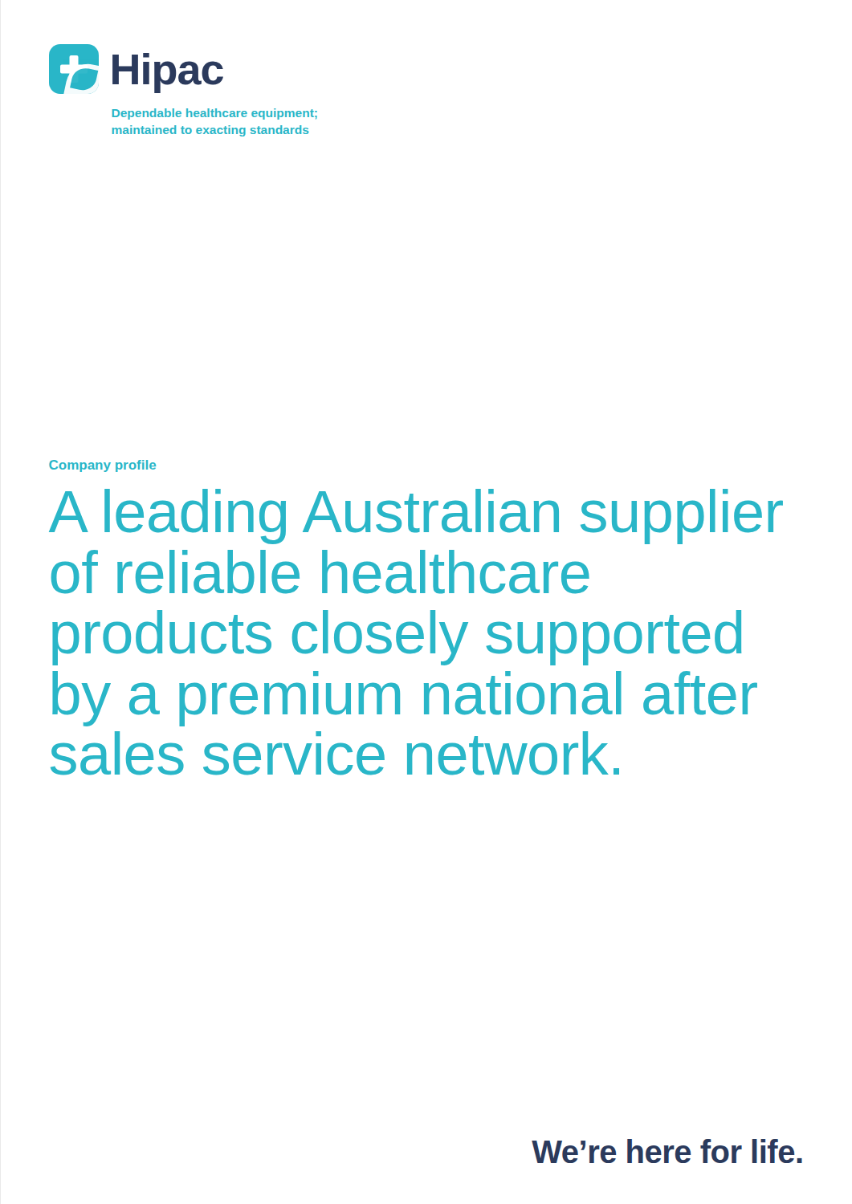Hipac
Dependable healthcare equipment;
maintained to exacting standards
Company profile
A leading Australian supplier of reliable healthcare products closely supported by a premium national after sales service network.
We’re here for life.